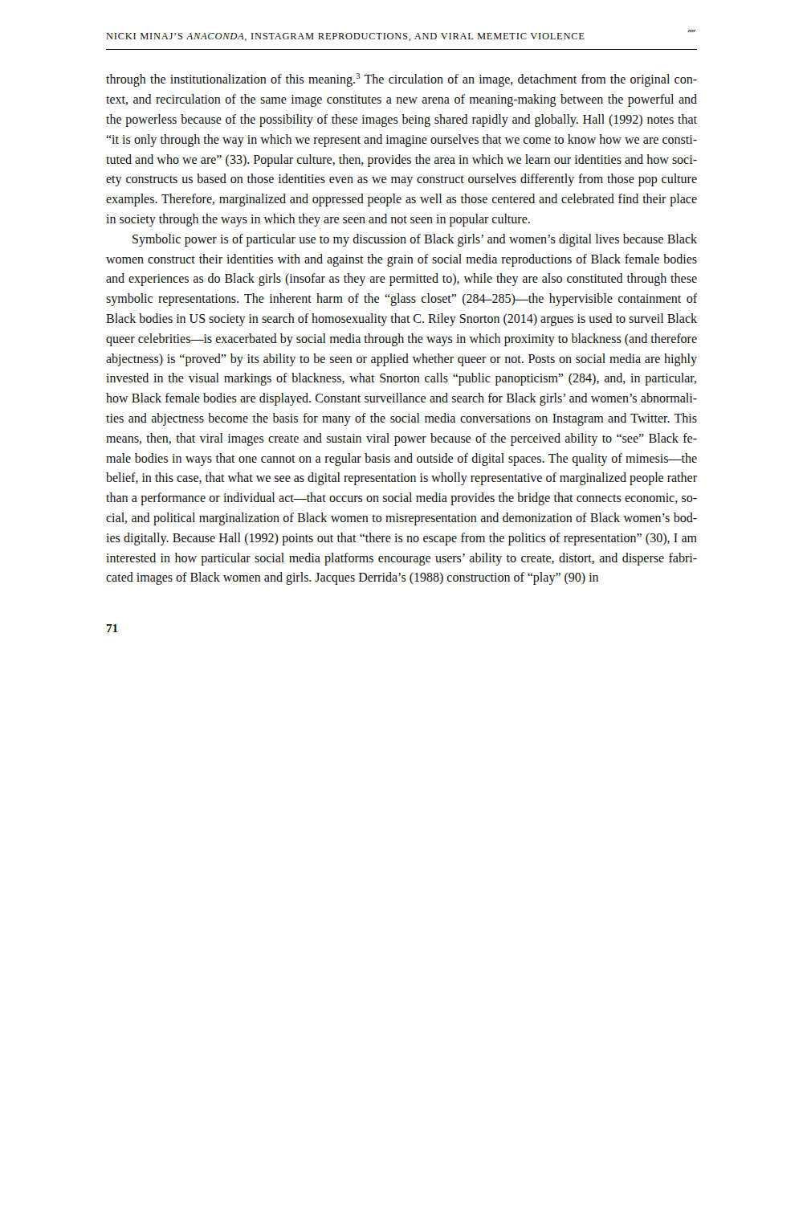Nicki Minaj’s Anaconda, Instagram Reproductions, and Viral Memetic Violence ⁗
through the institutionalization of this meaning.3 The circulation of an image, detachment from the original context, and recirculation of the same image constitutes a new arena of meaning-making between the powerful and the powerless because of the possibility of these images being shared rapidly and globally. Hall (1992) notes that “it is only through the way in which we represent and imagine ourselves that we come to know how we are constituted and who we are” (33). Popular culture, then, provides the area in which we learn our identities and how society constructs us based on those identities even as we may construct ourselves differently from those pop culture examples. Therefore, marginalized and oppressed people as well as those centered and celebrated find their place in society through the ways in which they are seen and not seen in popular culture.
Symbolic power is of particular use to my discussion of Black girls’ and women’s digital lives because Black women construct their identities with and against the grain of social media reproductions of Black female bodies and experiences as do Black girls (insofar as they are permitted to), while they are also constituted through these symbolic representations. The inherent harm of the “glass closet” (284–285)—the hypervisible containment of Black bodies in US society in search of homosexuality that C. Riley Snorton (2014) argues is used to surveil Black queer celebrities—is exacerbated by social media through the ways in which proximity to blackness (and therefore abjectness) is “proved” by its ability to be seen or applied whether queer or not. Posts on social media are highly invested in the visual markings of blackness, what Snorton calls “public panopticism” (284), and, in particular, how Black female bodies are displayed. Constant surveillance and search for Black girls’ and women’s abnormalities and abjectness become the basis for many of the social media conversations on Instagram and Twitter. This means, then, that viral images create and sustain viral power because of the perceived ability to “see” Black female bodies in ways that one cannot on a regular basis and outside of digital spaces. The quality of mimesis—the belief, in this case, that what we see as digital representation is wholly representative of marginalized people rather than a performance or individual act—that occurs on social media provides the bridge that connects economic, social, and political marginalization of Black women to misrepresentation and demonization of Black women’s bodies digitally. Because Hall (1992) points out that “there is no escape from the politics of representation” (30), I am interested in how particular social media platforms encourage users’ ability to create, distort, and disperse fabricated images of Black women and girls. Jacques Derrida’s (1988) construction of “play” (90) in
71